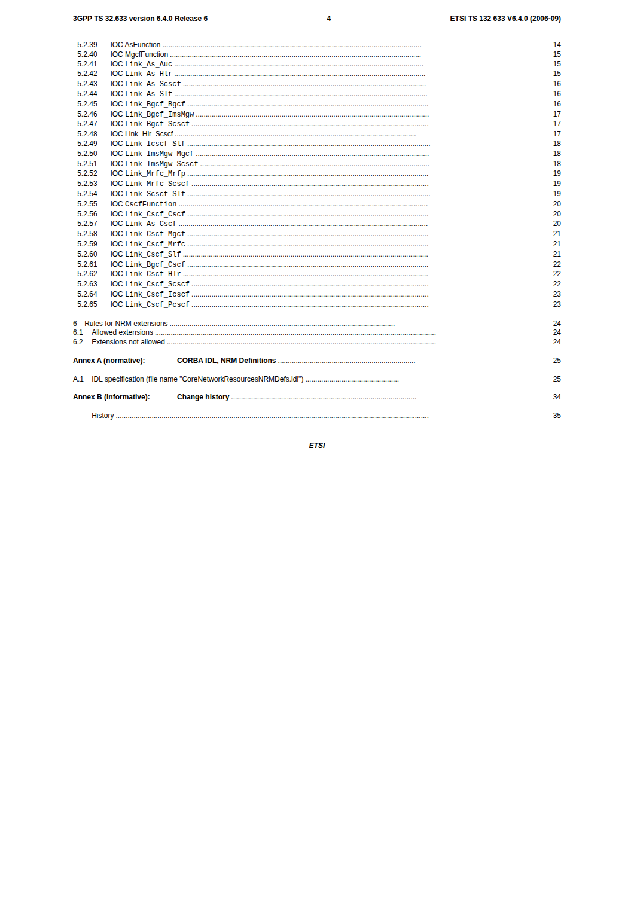3GPP TS 32.633 version 6.4.0 Release 6
4
ETSI TS 132 633 V6.4.0 (2006-09)
5.2.39 IOC AsFunction.................................................................................................................................. 14
5.2.40 IOC MgcfFunction.............................................................................................................................. 15
5.2.41 IOC Link_As_Auc............................................................................................................................. 15
5.2.42 IOC Link_As_Hlr.............................................................................................................................. 15
5.2.43 IOC Link_As_Scscf.......................................................................................................................... 16
5.2.44 IOC Link_As_Slf............................................................................................................................... 16
5.2.45 IOC Link_Bgcf_Bgcf......................................................................................................................... 16
5.2.46 IOC Link_Bgcf_ImsMgw..................................................................................................................... 17
5.2.47 IOC Link_Bgcf_Scscf....................................................................................................................... 17
5.2.48 IOC Link_Hlr_Scscf......................................................................................................................... 17
5.2.49 IOC Link_Icscf_Slf.......................................................................................................................... 18
5.2.50 IOC Link_ImsMgw_Mgcf..................................................................................................................... 18
5.2.51 IOC Link_ImsMgw_Scscf................................................................................................................... 18
5.2.52 IOC Link_Mrfc_Mrfp......................................................................................................................... 19
5.2.53 IOC Link_Mrfc_Scscf....................................................................................................................... 19
5.2.54 IOC Link_Scscf_Slf.......................................................................................................................... 19
5.2.55 IOC CscfFunction............................................................................................................................. 20
5.2.56 IOC Link_Cscf_Cscf......................................................................................................................... 20
5.2.57 IOC Link_As_Cscf............................................................................................................................. 20
5.2.58 IOC Link_Cscf_Mgcf......................................................................................................................... 21
5.2.59 IOC Link_Cscf_Mrfc......................................................................................................................... 21
5.2.60 IOC Link_Cscf_Slf........................................................................................................................... 21
5.2.61 IOC Link_Bgcf_Cscf......................................................................................................................... 22
5.2.62 IOC Link_Cscf_Hlr........................................................................................................................... 22
5.2.63 IOC Link_Cscf_Scscf....................................................................................................................... 22
5.2.64 IOC Link_Cscf_Icscf....................................................................................................................... 23
5.2.65 IOC Link_Cscf_Pcscf....................................................................................................................... 23
6 Rules for NRM extensions................................................................................................................. 24
6.1 Allowed extensions............................................................................................................................................. 24
6.2 Extensions not allowed....................................................................................................................................... 24
Annex A (normative): CORBA IDL, NRM Definitions..................................................................... 25
A.1 IDL specification (file name "CoreNetworkResourcesNRMDefs.idl")............................................... 25
Annex B (informative): Change history............................................................................................. 34
History............................................................................................................................................................. 35
ETSI